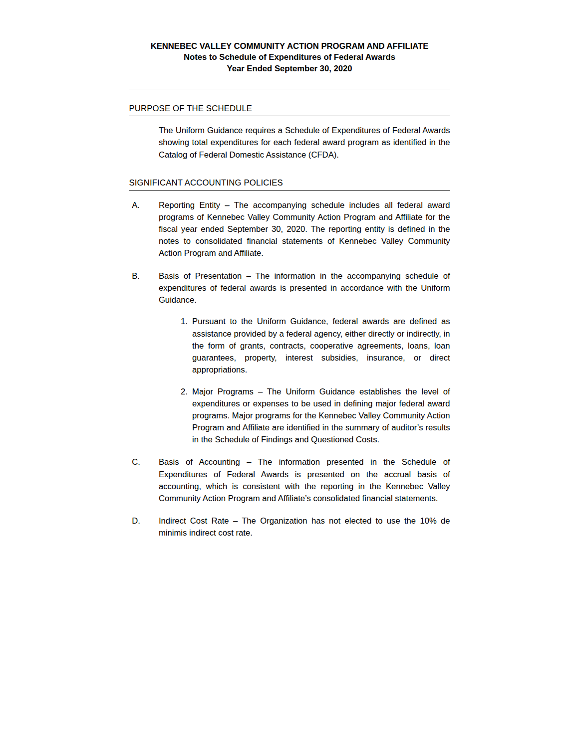KENNEBEC VALLEY COMMUNITY ACTION PROGRAM AND AFFILIATE
Notes to Schedule of Expenditures of Federal Awards
Year Ended September 30, 2020
PURPOSE OF THE SCHEDULE
The Uniform Guidance requires a Schedule of Expenditures of Federal Awards showing total expenditures for each federal award program as identified in the Catalog of Federal Domestic Assistance (CFDA).
SIGNIFICANT ACCOUNTING POLICIES
A.
Reporting Entity – The accompanying schedule includes all federal award programs of Kennebec Valley Community Action Program and Affiliate for the fiscal year ended September 30, 2020. The reporting entity is defined in the notes to consolidated financial statements of Kennebec Valley Community Action Program and Affiliate.
B.
Basis of Presentation – The information in the accompanying schedule of expenditures of federal awards is presented in accordance with the Uniform Guidance.
1.
Pursuant to the Uniform Guidance, federal awards are defined as assistance provided by a federal agency, either directly or indirectly, in the form of grants, contracts, cooperative agreements, loans, loan guarantees, property, interest subsidies, insurance, or direct appropriations.
2.
Major Programs – The Uniform Guidance establishes the level of expenditures or expenses to be used in defining major federal award programs. Major programs for the Kennebec Valley Community Action Program and Affiliate are identified in the summary of auditor’s results in the Schedule of Findings and Questioned Costs.
C.
Basis of Accounting – The information presented in the Schedule of Expenditures of Federal Awards is presented on the accrual basis of accounting, which is consistent with the reporting in the Kennebec Valley Community Action Program and Affiliate’s consolidated financial statements.
D.
Indirect Cost Rate – The Organization has not elected to use the 10% de minimis indirect cost rate.